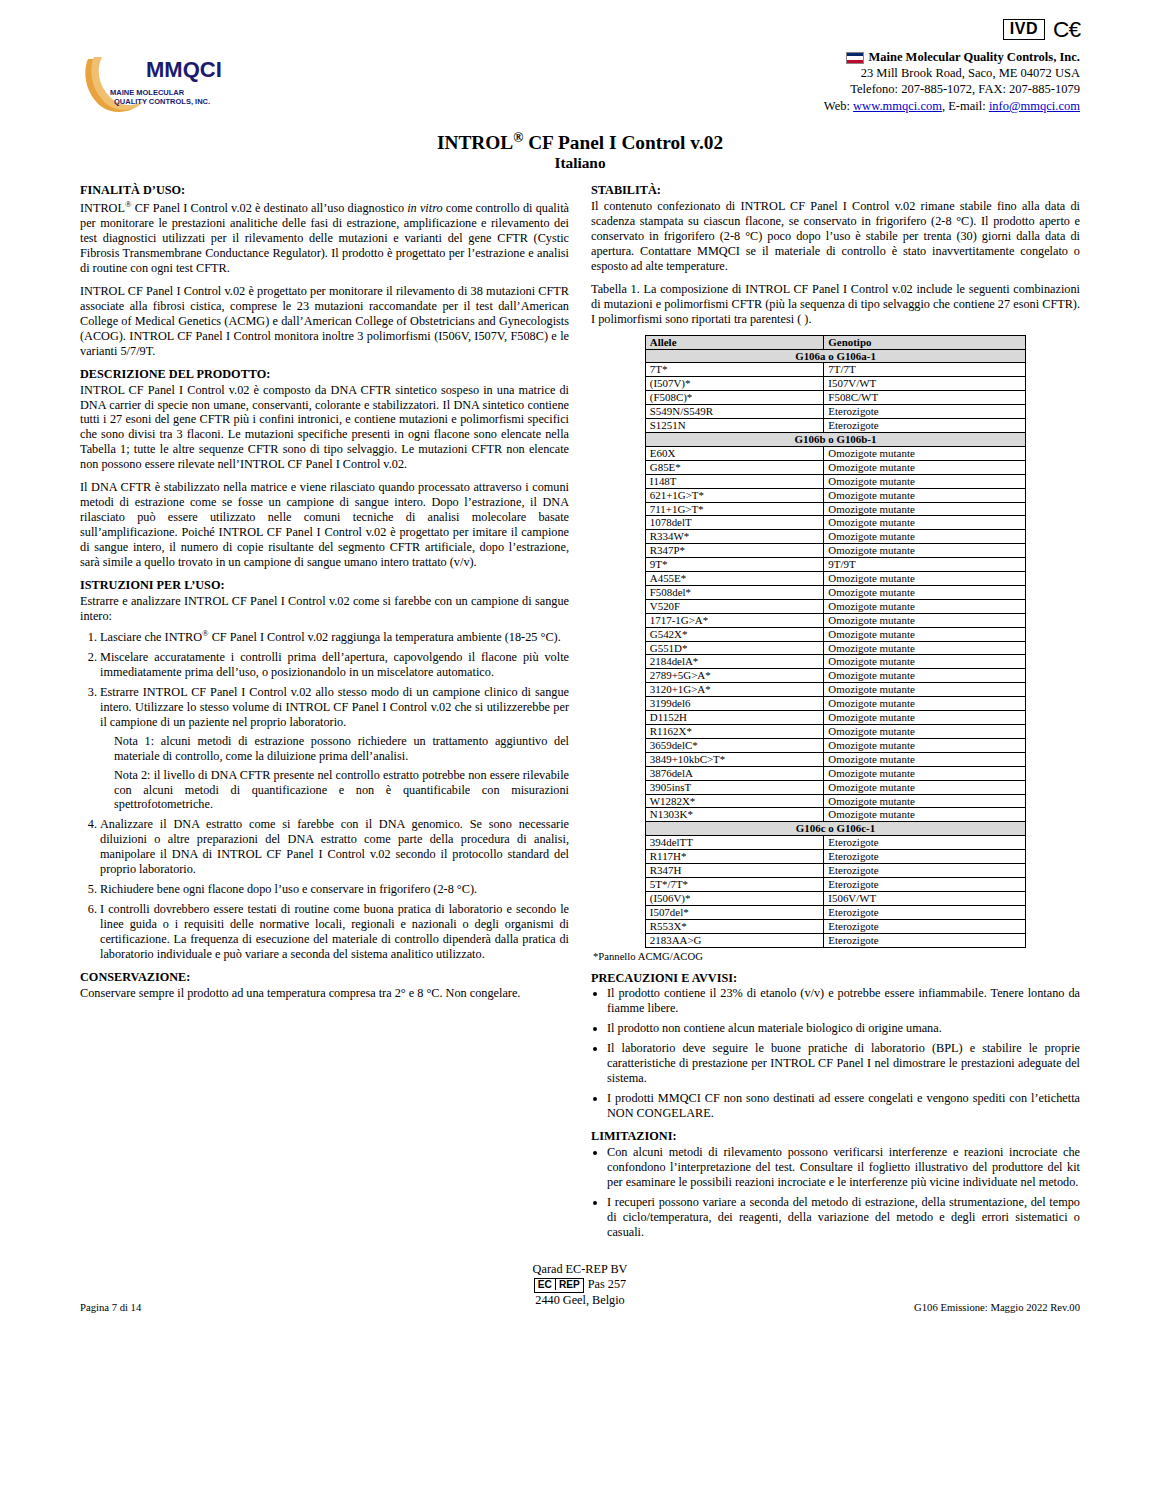IVD C€
MMQCI MAINE MOLECULAR QUALITY CONTROLS, INC.
Maine Molecular Quality Controls, Inc.
23 Mill Brook Road, Saco, ME 04072 USA
Telefono: 207-885-1072, FAX: 207-885-1079
Web: www.mmqci.com, E-mail: info@mmqci.com
INTROL® CF Panel I Control v.02
Italiano
Finalità d’uso:
INTROL® CF Panel I Control v.02 è destinato all’uso diagnostico in vitro come controllo di qualità per monitorare le prestazioni analitiche delle fasi di estrazione, amplificazione e rilevamento dei test diagnostici utilizzati per il rilevamento delle mutazioni e varianti del gene CFTR (Cystic Fibrosis Transmembrane Conductance Regulator). Il prodotto è progettato per l’estrazione e analisi di routine con ogni test CFTR.
INTROL CF Panel I Control v.02 è progettato per monitorare il rilevamento di 38 mutazioni CFTR associate alla fibrosi cistica, comprese le 23 mutazioni raccomandate per il test dall’American College of Medical Genetics (ACMG) e dall’American College of Obstetricians and Gynecologists (ACOG). INTROL CF Panel I Control monitora inoltre 3 polimorfismi (I506V, I507V, F508C) e le varianti 5/7/9T.
Descrizione del prodotto:
INTROL CF Panel I Control v.02 è composto da DNA CFTR sintetico sospeso in una matrice di DNA carrier di specie non umane, conservanti, colorante e stabilizzatori. Il DNA sintetico contiene tutti i 27 esoni del gene CFTR più i confini intronici, e contiene mutazioni e polimorfismi specifici che sono divisi tra 3 flaconi. Le mutazioni specifiche presenti in ogni flacone sono elencate nella Tabella 1; tutte le altre sequenze CFTR sono di tipo selvaggio. Le mutazioni CFTR non elencate non possono essere rilevate nell’INTROL CF Panel I Control v.02.
Il DNA CFTR è stabilizzato nella matrice e viene rilasciato quando processato attraverso i comuni metodi di estrazione come se fosse un campione di sangue intero. Dopo l’estrazione, il DNA rilasciato può essere utilizzato nelle comuni tecniche di analisi molecolare basate sull’amplificazione. Poiché INTROL CF Panel I Control v.02 è progettato per imitare il campione di sangue intero, il numero di copie risultante del segmento CFTR artificiale, dopo l’estrazione, sarà simile a quello trovato in un campione di sangue umano intero trattato (v/v).
Istruzioni per l’uso:
Estrarre e analizzare INTROL CF Panel I Control v.02 come si farebbe con un campione di sangue intero:
Lasciare che INTRO® CF Panel I Control v.02 raggiunga la temperatura ambiente (18-25 °C).
Miscelare accuratamente i controlli prima dell’apertura, capovolgendo il flacone più volte immediatamente prima dell’uso, o posizionandolo in un miscelatore automatico.
Estrarre INTROL CF Panel I Control v.02 allo stesso modo di un campione clinico di sangue intero. Utilizzare lo stesso volume di INTROL CF Panel I Control v.02 che si utilizzerebbe per il campione di un paziente nel proprio laboratorio.
Nota 1: alcuni metodi di estrazione possono richiedere un trattamento aggiuntivo del materiale di controllo, come la diluizione prima dell’analisi.
Nota 2: il livello di DNA CFTR presente nel controllo estratto potrebbe non essere rilevabile con alcuni metodi di quantificazione e non è quantificabile con misurazioni spettrofotometriche.
Analizzare il DNA estratto come si farebbe con il DNA genomico. Se sono necessarie diluizioni o altre preparazioni del DNA estratto come parte della procedura di analisi, manipolare il DNA di INTROL CF Panel I Control v.02 secondo il protocollo standard del proprio laboratorio.
Richiudere bene ogni flacone dopo l’uso e conservare in frigorifero (2-8 °C).
I controlli dovrebbero essere testati di routine come buona pratica di laboratorio e secondo le linee guida o i requisiti delle normative locali, regionali e nazionali o degli organismi di certificazione. La frequenza di esecuzione del materiale di controllo dipenderà dalla pratica di laboratorio individuale e può variare a seconda del sistema analitico utilizzato.
Conservazione:
Conservare sempre il prodotto ad una temperatura compresa tra 2° e 8 °C. Non congelare.
Stabilità:
Il contenuto confezionato di INTROL CF Panel I Control v.02 rimane stabile fino alla data di scadenza stampata su ciascun flacone, se conservato in frigorifero (2-8 °C). Il prodotto aperto e conservato in frigorifero (2-8 °C) poco dopo l’uso è stabile per trenta (30) giorni dalla data di apertura. Contattare MMQCI se il materiale di controllo è stato inavvertitamente congelato o esposto ad alte temperature.
Tabella 1. La composizione di INTROL CF Panel I Control v.02 include le seguenti combinazioni di mutazioni e polimorfismi CFTR (più la sequenza di tipo selvaggio che contiene 27 esoni CFTR). I polimorfismi sono riportati tra parentesi ( ).
| Allele | Genotipo |
| --- | --- |
| G106a o G106a-1 |
| 7T* | 7T/7T |
| (I507V)* | I507V/WT |
| (F508C)* | F508C/WT |
| S549N/S549R | Eterozigote |
| S1251N | Eterozigote |
| G106b o G106b-1 |
| E60X | Omozigote mutante |
| G85E* | Omozigote mutante |
| I148T | Omozigote mutante |
| 621+1G>T* | Omozigote mutante |
| 711+1G>T* | Omozigote mutante |
| 1078delT | Omozigote mutante |
| R334W* | Omozigote mutante |
| R347P* | Omozigote mutante |
| 9T* | 9T/9T |
| A455E* | Omozigote mutante |
| F508del* | Omozigote mutante |
| V520F | Omozigote mutante |
| 1717-1G>A* | Omozigote mutante |
| G542X* | Omozigote mutante |
| G551D* | Omozigote mutante |
| 2184delA* | Omozigote mutante |
| 2789+5G>A* | Omozigote mutante |
| 3120+1G>A* | Omozigote mutante |
| 3199del6 | Omozigote mutante |
| D1152H | Omozigote mutante |
| R1162X* | Omozigote mutante |
| 3659delC* | Omozigote mutante |
| 3849+10kbC>T* | Omozigote mutante |
| 3876delA | Omozigote mutante |
| 3905insT | Omozigote mutante |
| W1282X* | Omozigote mutante |
| N1303K* | Omozigote mutante |
| G106c o G106c-1 |
| 394delTT | Eterozigote |
| R117H* | Eterozigote |
| R347H | Eterozigote |
| 5T*/7T* | Eterozigote |
| (I506V)* | I506V/WT |
| I507del* | Eterozigote |
| R553X* | Eterozigote |
| 2183AA>G | Eterozigote |
*Pannello ACMG/ACOG
Precauzioni e avvisi:
Il prodotto contiene il 23% di etanolo (v/v) e potrebbe essere infiammabile. Tenere lontano da fiamme libere.
Il prodotto non contiene alcun materiale biologico di origine umana.
Il laboratorio deve seguire le buone pratiche di laboratorio (BPL) e stabilire le proprie caratteristiche di prestazione per INTROL CF Panel I nel dimostrare le prestazioni adeguate del sistema.
I prodotti MMQCI CF non sono destinati ad essere congelati e vengono spediti con l’etichetta NON CONGELARE.
Limitazioni:
Con alcuni metodi di rilevamento possono verificarsi interferenze e reazioni incrociate che confondono l’interpretazione del test. Consultare il foglietto illustrativo del produttore del kit per esaminare le possibili reazioni incrociate e le interferenze più vicine individuate nel metodo.
I recuperi possono variare a seconda del metodo di estrazione, della strumentazione, del tempo di ciclo/temperatura, dei reagenti, della variazione del metodo e degli errori sistematici o casuali.
Qarad EC-REP BV
ECREPPas 257
2440 Geel, Belgio
Pagina 7 di 14
G106 Emissione: Maggio 2022 Rev.00